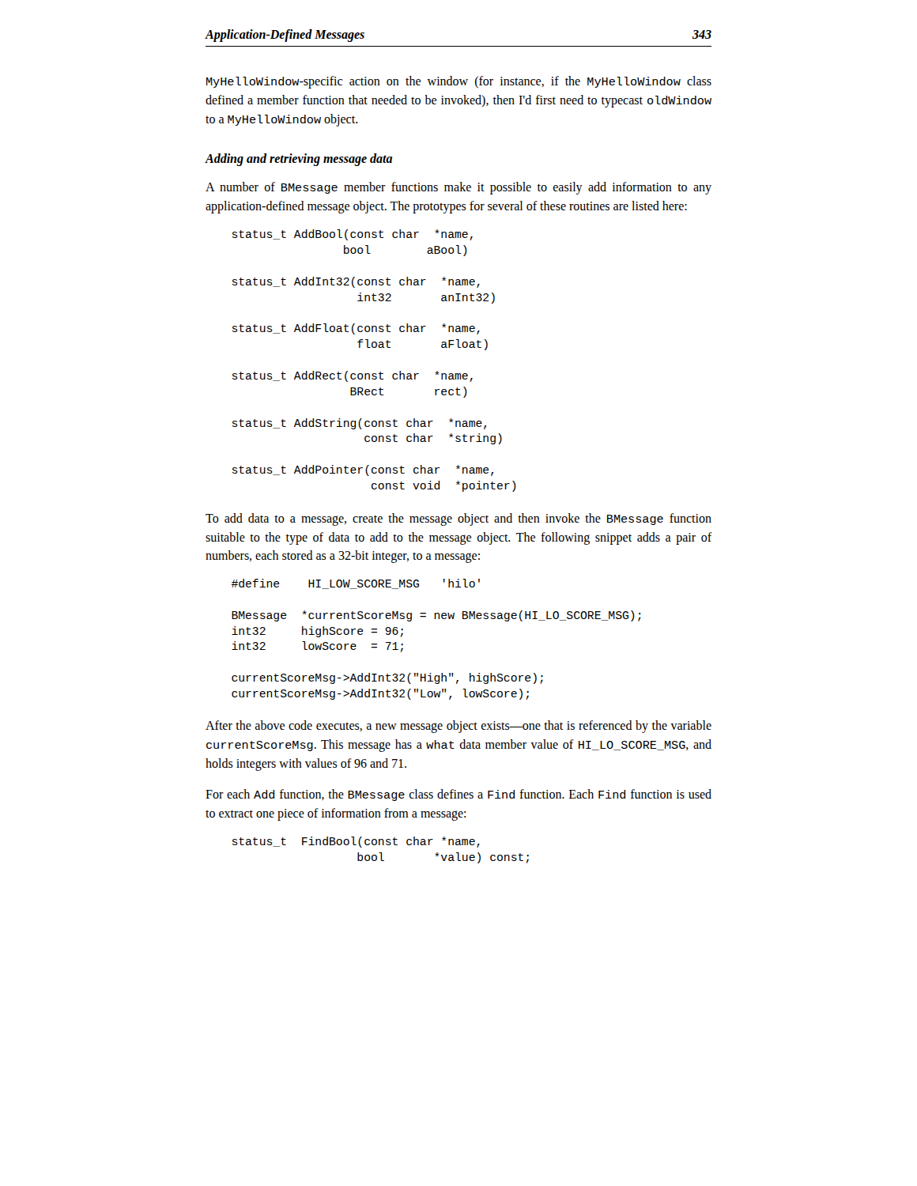Application-Defined Messages 343
MyHelloWindow-specific action on the window (for instance, if the MyHelloWindow class defined a member function that needed to be invoked), then I'd first need to typecast oldWindow to a MyHelloWindow object.
Adding and retrieving message data
A number of BMessage member functions make it possible to easily add information to any application-defined message object. The prototypes for several of these routines are listed here:
status_t AddBool(const char  *name,
                bool        aBool)

status_t AddInt32(const char  *name,
                  int32       anInt32)

status_t AddFloat(const char  *name,
                  float       aFloat)

status_t AddRect(const char  *name,
                 BRect       rect)

status_t AddString(const char  *name,
                   const char  *string)

status_t AddPointer(const char  *name,
                    const void  *pointer)
To add data to a message, create the message object and then invoke the BMessage function suitable to the type of data to add to the message object. The following snippet adds a pair of numbers, each stored as a 32-bit integer, to a message:
#define    HI_LOW_SCORE_MSG   'hilo'

BMessage  *currentScoreMsg = new BMessage(HI_LO_SCORE_MSG);
int32     highScore = 96;
int32     lowScore  = 71;

currentScoreMsg->AddInt32("High", highScore);
currentScoreMsg->AddInt32("Low", lowScore);
After the above code executes, a new message object exists—one that is referenced by the variable currentScoreMsg. This message has a what data member value of HI_LO_SCORE_MSG, and holds integers with values of 96 and 71.
For each Add function, the BMessage class defines a Find function. Each Find function is used to extract one piece of information from a message:
status_t  FindBool(const char *name,
                  bool       *value) const;